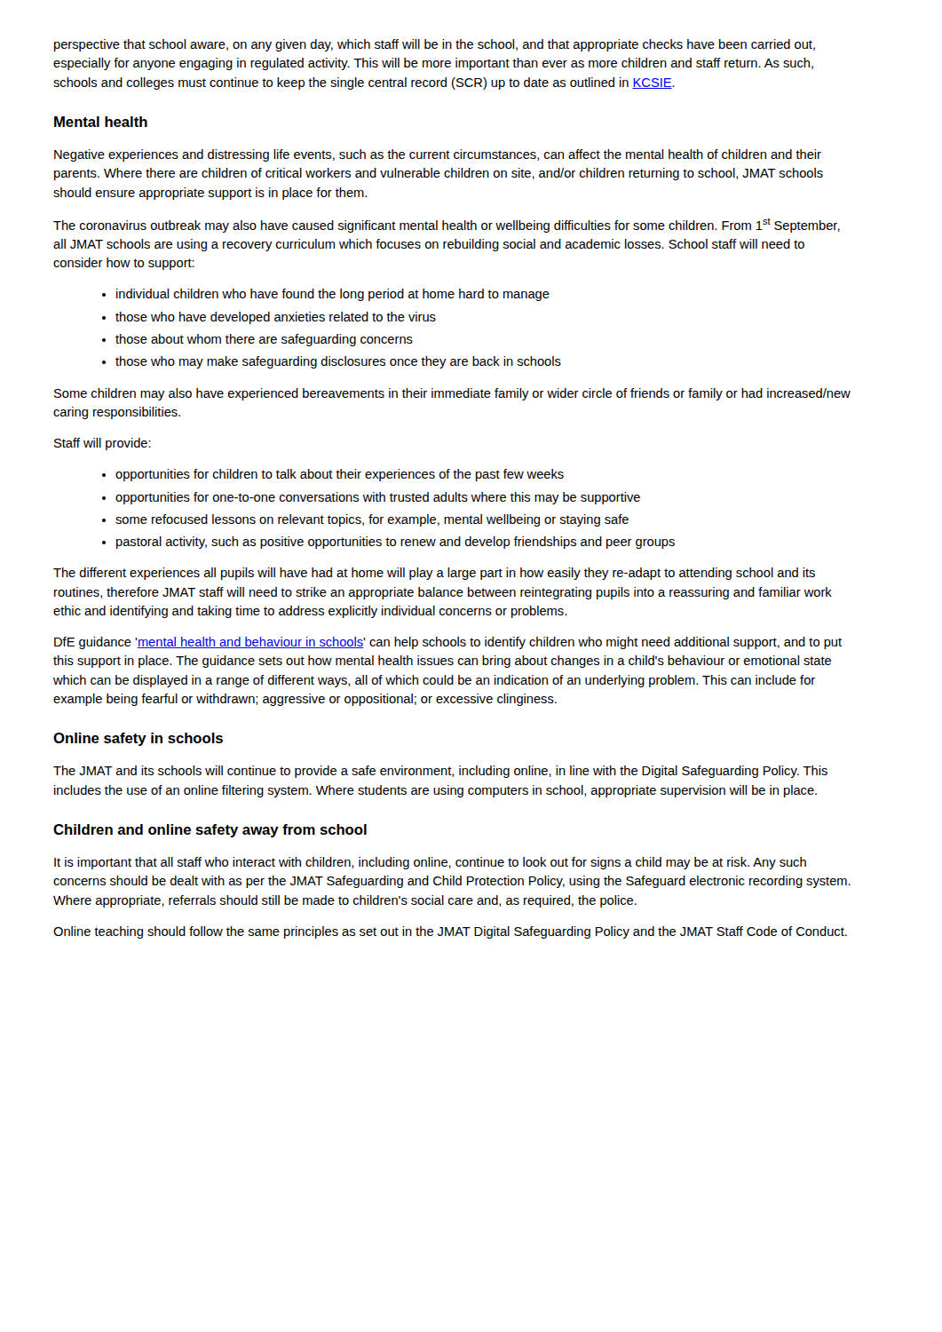perspective that school aware, on any given day, which staff will be in the school, and that appropriate checks have been carried out, especially for anyone engaging in regulated activity. This will be more important than ever as more children and staff return. As such, schools and colleges must continue to keep the single central record (SCR) up to date as outlined in KCSIE.
Mental health
Negative experiences and distressing life events, such as the current circumstances, can affect the mental health of children and their parents. Where there are children of critical workers and vulnerable children on site, and/or children returning to school, JMAT schools should ensure appropriate support is in place for them.
The coronavirus outbreak may also have caused significant mental health or wellbeing difficulties for some children. From 1st September, all JMAT schools are using a recovery curriculum which focuses on rebuilding social and academic losses. School staff will need to consider how to support:
individual children who have found the long period at home hard to manage
those who have developed anxieties related to the virus
those about whom there are safeguarding concerns
those who may make safeguarding disclosures once they are back in schools
Some children may also have experienced bereavements in their immediate family or wider circle of friends or family or had increased/new caring responsibilities.
Staff will provide:
opportunities for children to talk about their experiences of the past few weeks
opportunities for one-to-one conversations with trusted adults where this may be supportive
some refocused lessons on relevant topics, for example, mental wellbeing or staying safe
pastoral activity, such as positive opportunities to renew and develop friendships and peer groups
The different experiences all pupils will have had at home will play a large part in how easily they re-adapt to attending school and its routines, therefore JMAT staff will need to strike an appropriate balance between reintegrating pupils into a reassuring and familiar work ethic and identifying and taking time to address explicitly individual concerns or problems.
DfE guidance 'mental health and behaviour in schools' can help schools to identify children who might need additional support, and to put this support in place. The guidance sets out how mental health issues can bring about changes in a child's behaviour or emotional state which can be displayed in a range of different ways, all of which could be an indication of an underlying problem. This can include for example being fearful or withdrawn; aggressive or oppositional; or excessive clinginess.
Online safety in schools
The JMAT and its schools will continue to provide a safe environment, including online, in line with the Digital Safeguarding Policy. This includes the use of an online filtering system. Where students are using computers in school, appropriate supervision will be in place.
Children and online safety away from school
It is important that all staff who interact with children, including online, continue to look out for signs a child may be at risk. Any such concerns should be dealt with as per the JMAT Safeguarding and Child Protection Policy, using the Safeguard electronic recording system. Where appropriate, referrals should still be made to children's social care and, as required, the police.
Online teaching should follow the same principles as set out in the JMAT Digital Safeguarding Policy and the JMAT Staff Code of Conduct.